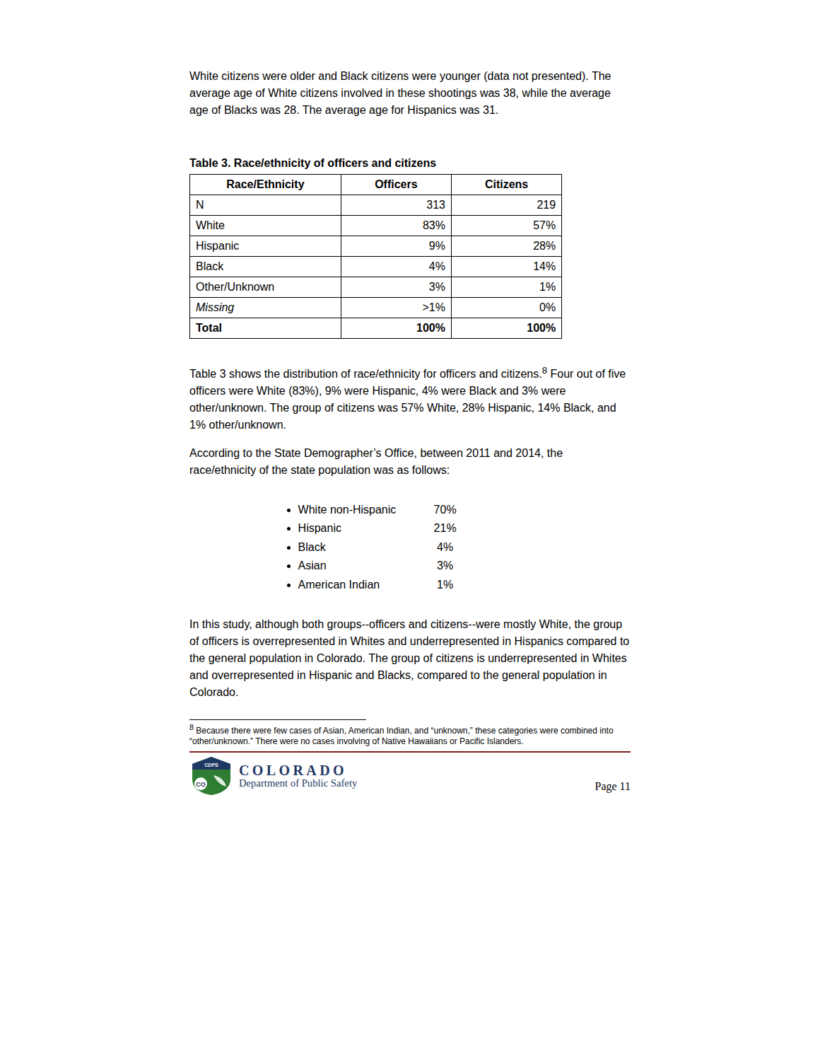White citizens were older and Black citizens were younger (data not presented). The average age of White citizens involved in these shootings was 38, while the average age of Blacks was 28. The average age for Hispanics was 31.
Table 3. Race/ethnicity of officers and citizens
| Race/Ethnicity | Officers | Citizens |
| --- | --- | --- |
| N | 313 | 219 |
| White | 83% | 57% |
| Hispanic | 9% | 28% |
| Black | 4% | 14% |
| Other/Unknown | 3% | 1% |
| Missing | >1% | 0% |
| Total | 100% | 100% |
Table 3 shows the distribution of race/ethnicity for officers and citizens.8 Four out of five officers were White (83%), 9% were Hispanic, 4% were Black and 3% were other/unknown. The group of citizens was 57% White, 28% Hispanic, 14% Black, and 1% other/unknown.
According to the State Demographer’s Office, between 2011 and 2014, the race/ethnicity of the state population was as follows:
White non-Hispanic 70%
Hispanic 21%
Black 4%
Asian 3%
American Indian 1%
In this study, although both groups--officers and citizens--were mostly White, the group of officers is overrepresented in Whites and underrepresented in Hispanics compared to the general population in Colorado. The group of citizens is underrepresented in Whites and overrepresented in Hispanic and Blacks, compared to the general population in Colorado.
8 Because there were few cases of Asian, American Indian, and “unknown,” these categories were combined into “other/unknown.” There were no cases involving of Native Hawaiians or Pacific Islanders.
CDPS CO
COLORADO
Department of Public Safety
Page 11